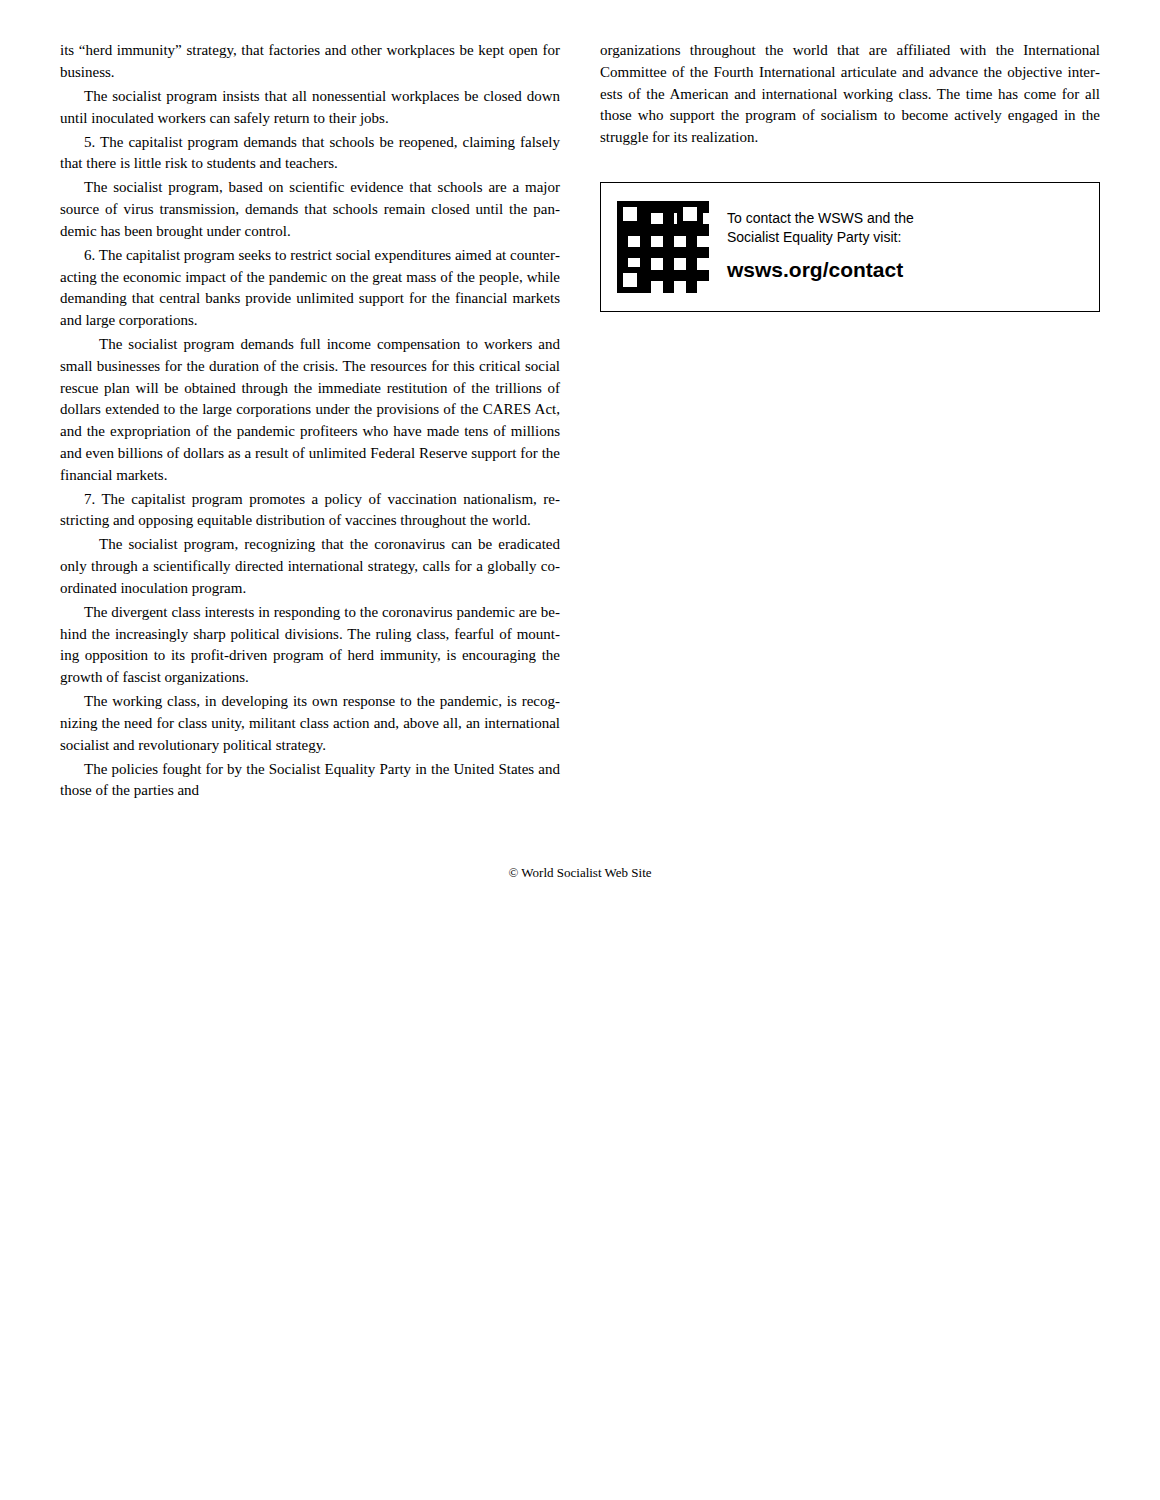its “herd immunity” strategy, that factories and other workplaces be kept open for business.
The socialist program insists that all nonessential workplaces be closed down until inoculated workers can safely return to their jobs.
5. The capitalist program demands that schools be reopened, claiming falsely that there is little risk to students and teachers.
The socialist program, based on scientific evidence that schools are a major source of virus transmission, demands that schools remain closed until the pandemic has been brought under control.
6. The capitalist program seeks to restrict social expenditures aimed at counteracting the economic impact of the pandemic on the great mass of the people, while demanding that central banks provide unlimited support for the financial markets and large corporations.
The socialist program demands full income compensation to workers and small businesses for the duration of the crisis. The resources for this critical social rescue plan will be obtained through the immediate restitution of the trillions of dollars extended to the large corporations under the provisions of the CARES Act, and the expropriation of the pandemic profiteers who have made tens of millions and even billions of dollars as a result of unlimited Federal Reserve support for the financial markets.
7. The capitalist program promotes a policy of vaccination nationalism, restricting and opposing equitable distribution of vaccines throughout the world.
The socialist program, recognizing that the coronavirus can be eradicated only through a scientifically directed international strategy, calls for a globally coordinated inoculation program.
The divergent class interests in responding to the coronavirus pandemic are behind the increasingly sharp political divisions. The ruling class, fearful of mounting opposition to its profit-driven program of herd immunity, is encouraging the growth of fascist organizations.
The working class, in developing its own response to the pandemic, is recognizing the need for class unity, militant class action and, above all, an international socialist and revolutionary political strategy.
The policies fought for by the Socialist Equality Party in the United States and those of the parties and
organizations throughout the world that are affiliated with the International Committee of the Fourth International articulate and advance the objective interests of the American and international working class. The time has come for all those who support the program of socialism to become actively engaged in the struggle for its realization.
To contact the WSWS and the
Socialist Equality Party visit: wsws.org/contact
© World Socialist Web Site